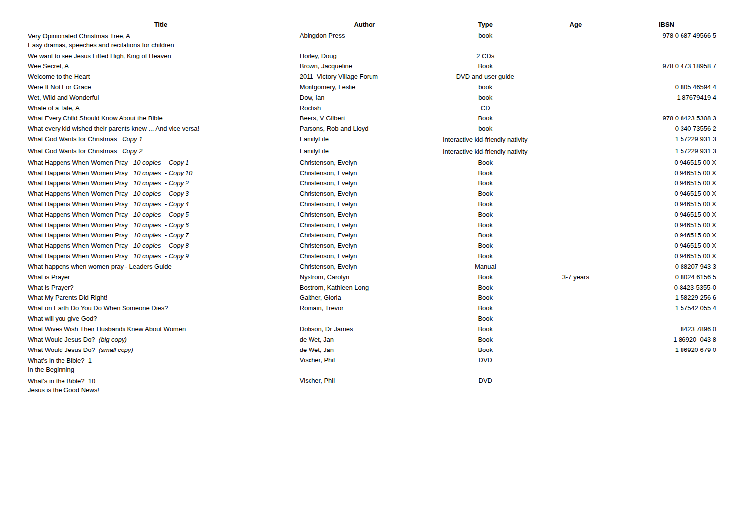| Title | Author | Type | Age | IBSN |
| --- | --- | --- | --- | --- |
| Very Opinionated Christmas Tree, A Easy dramas, speeches and recitations for children | Abingdon Press | book | | 978 0 687 49566 5 |
| We want to see Jesus Lifted High, King of Heaven | Horley, Doug | 2 CDs | | |
| Wee Secret, A | Brown, Jacqueline | Book | | 978 0 473 18958 7 |
| Welcome to the Heart | 2011 Victory Village Forum | DVD and user guide | | |
| Were It Not For Grace | Montgomery, Leslie | book | | 0 805 46594 4 |
| Wet, Wild and Wonderful | Dow, Ian | book | | 1 87679419 4 |
| Whale of a Tale, A | Rocfish | CD | | |
| What Every Child Should Know About the Bible | Beers, V Gilbert | Book | | 978 0 8423 5308 3 |
| What every kid wished their parents knew ... And vice versa! | Parsons, Rob and Lloyd | book | | 0 340 73556 2 |
| What God Wants for Christmas Copy 1 | FamilyLife | Interactive kid-friendly nativity | | 1 57229 931 3 |
| What God Wants for Christmas Copy 2 | FamilyLife | Interactive kid-friendly nativity | | 1 57229 931 3 |
| What Happens When Women Pray 10 copies - Copy 1 | Christenson, Evelyn | Book | | 0 946515 00 X |
| What Happens When Women Pray 10 copies - Copy 10 | Christenson, Evelyn | Book | | 0 946515 00 X |
| What Happens When Women Pray 10 copies - Copy 2 | Christenson, Evelyn | Book | | 0 946515 00 X |
| What Happens When Women Pray 10 copies - Copy 3 | Christenson, Evelyn | Book | | 0 946515 00 X |
| What Happens When Women Pray 10 copies - Copy 4 | Christenson, Evelyn | Book | | 0 946515 00 X |
| What Happens When Women Pray 10 copies - Copy 5 | Christenson, Evelyn | Book | | 0 946515 00 X |
| What Happens When Women Pray 10 copies - Copy 6 | Christenson, Evelyn | Book | | 0 946515 00 X |
| What Happens When Women Pray 10 copies - Copy 7 | Christenson, Evelyn | Book | | 0 946515 00 X |
| What Happens When Women Pray 10 copies - Copy 8 | Christenson, Evelyn | Book | | 0 946515 00 X |
| What Happens When Women Pray 10 copies - Copy 9 | Christenson, Evelyn | Book | | 0 946515 00 X |
| What happens when women pray - Leaders Guide | Christenson, Evelyn | Manual | | 0 88207 943 3 |
| What is Prayer | Nystrom, Carolyn | Book | 3-7 years | 0 8024 6156 5 |
| What is Prayer? | Bostrom, Kathleen Long | Book | | 0-8423-5355-0 |
| What My Parents Did Right! | Gaither, Gloria | Book | | 1 58229 256 6 |
| What on Earth Do You Do When Someone Dies? | Romain, Trevor | Book | | 1 57542 055 4 |
| What will you give God? | | Book | | |
| What Wives Wish Their Husbands Knew About Women | Dobson, Dr James | Book | | 8423 7896 0 |
| What Would Jesus Do? (big copy) | de Wet, Jan | Book | | 1 86920 043 8 |
| What Would Jesus Do? (small copy) | de Wet, Jan | Book | | 1 86920 679 0 |
| What's in the Bible? 1 In the Beginning | Vischer, Phil | DVD | | |
| What's in the Bible? 10 Jesus is the Good News! | Vischer, Phil | DVD | | |